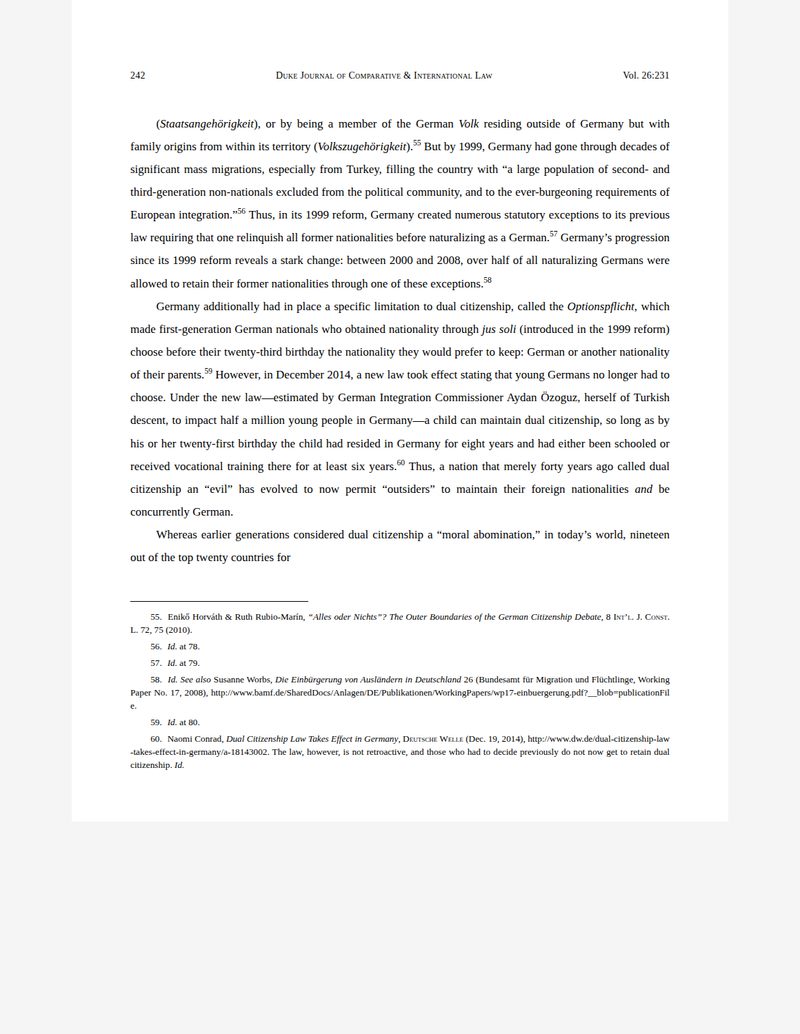242 Duke Journal of Comparative & International Law Vol. 26:231
(Staatsangehörigkeit), or by being a member of the German Volk residing outside of Germany but with family origins from within its territory (Volkszugehörigkeit).55 But by 1999, Germany had gone through decades of significant mass migrations, especially from Turkey, filling the country with “a large population of second- and third-generation non-nationals excluded from the political community, and to the ever-burgeoning requirements of European integration.”56 Thus, in its 1999 reform, Germany created numerous statutory exceptions to its previous law requiring that one relinquish all former nationalities before naturalizing as a German.57 Germany’s progression since its 1999 reform reveals a stark change: between 2000 and 2008, over half of all naturalizing Germans were allowed to retain their former nationalities through one of these exceptions.58
Germany additionally had in place a specific limitation to dual citizenship, called the Optionspflicht, which made first-generation German nationals who obtained nationality through jus soli (introduced in the 1999 reform) choose before their twenty-third birthday the nationality they would prefer to keep: German or another nationality of their parents.59 However, in December 2014, a new law took effect stating that young Germans no longer had to choose. Under the new law—estimated by German Integration Commissioner Aydan Özoguz, herself of Turkish descent, to impact half a million young people in Germany—a child can maintain dual citizenship, so long as by his or her twenty-first birthday the child had resided in Germany for eight years and had either been schooled or received vocational training there for at least six years.60 Thus, a nation that merely forty years ago called dual citizenship an “evil” has evolved to now permit “outsiders” to maintain their foreign nationalities and be concurrently German.
Whereas earlier generations considered dual citizenship a “moral abomination,” in today’s world, nineteen out of the top twenty countries for
55. Enikő Horváth & Ruth Rubio-Marín, “Alles oder Nichts”? The Outer Boundaries of the German Citizenship Debate, 8 Int’l. J. Const. L. 72, 75 (2010).
56. Id. at 78.
57. Id. at 79.
58. Id. See also Susanne Worbs, Die Einbürgerung von Ausländern in Deutschland 26 (Bundesamt für Migration und Flüchtlinge, Working Paper No. 17, 2008), http://www.bamf.de/SharedDocs/Anlagen/DE/Publikationen/WorkingPapers/wp17-einbuergerung.pdf?__blob=publicationFile.
59. Id. at 80.
60. Naomi Conrad, Dual Citizenship Law Takes Effect in Germany, Deutsche Welle (Dec. 19, 2014), http://www.dw.de/dual-citizenship-law-takes-effect-in-germany/a-18143002. The law, however, is not retroactive, and those who had to decide previously do not now get to retain dual citizenship. Id.